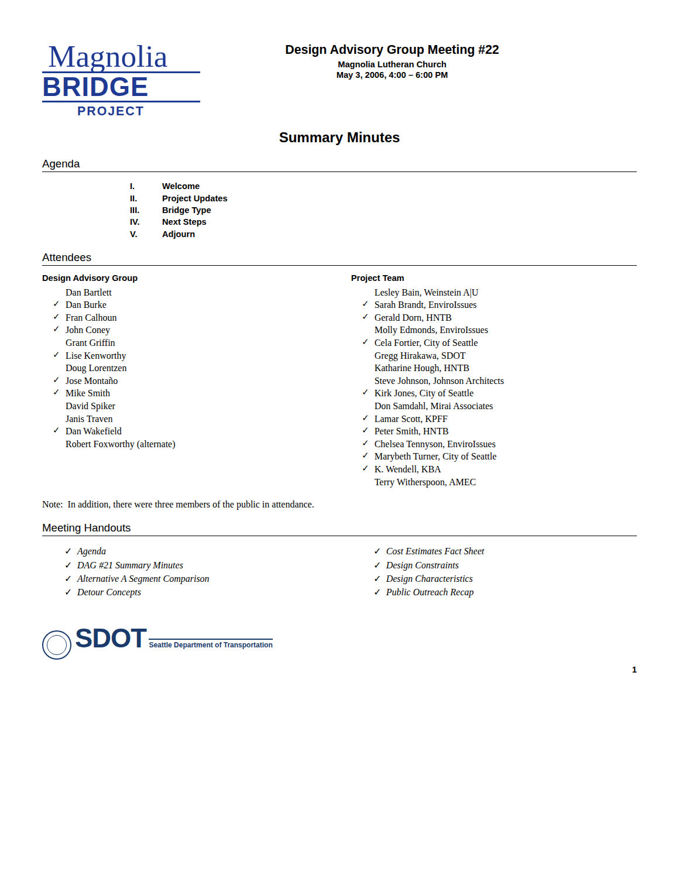Magnolia
BRIDGE
PROJECT
Design Advisory Group Meeting #22
Magnolia Lutheran Church
May 3, 2006, 4:00 – 6:00 PM
Summary Minutes
Agenda
| I. | Welcome |
| II. | Project Updates |
| III. | Bridge Type |
| IV. | Next Steps |
| V. | Adjourn |
Attendees
Design Advisory Group
Dan Bartlett
Dan Burke
Fran Calhoun
John Coney
Grant Griffin
Lise Kenworthy
Doug Lorentzen
Jose Montaño
Mike Smith
David Spiker
Janis Traven
Dan Wakefield
Robert Foxworthy (alternate)
Project Team
Lesley Bain, Weinstein A|U
Sarah Brandt, EnviroIssues
Gerald Dorn, HNTB
Molly Edmonds, EnviroIssues
Cela Fortier, City of Seattle
Gregg Hirakawa, SDOT
Katharine Hough, HNTB
Steve Johnson, Johnson Architects
Kirk Jones, City of Seattle
Don Samdahl, Mirai Associates
Lamar Scott, KPFF
Peter Smith, HNTB
Chelsea Tennyson, EnviroIssues
Marybeth Turner, City of Seattle
K. Wendell, KBA
Terry Witherspoon, AMEC
Note: In addition, there were three members of the public in attendance.
Meeting Handouts
Agenda
DAG #21 Summary Minutes
Alternative A Segment Comparison
Detour Concepts
Cost Estimates Fact Sheet
Design Constraints
Design Characteristics
Public Outreach Recap
SDOT
Seattle Department of Transportation
1